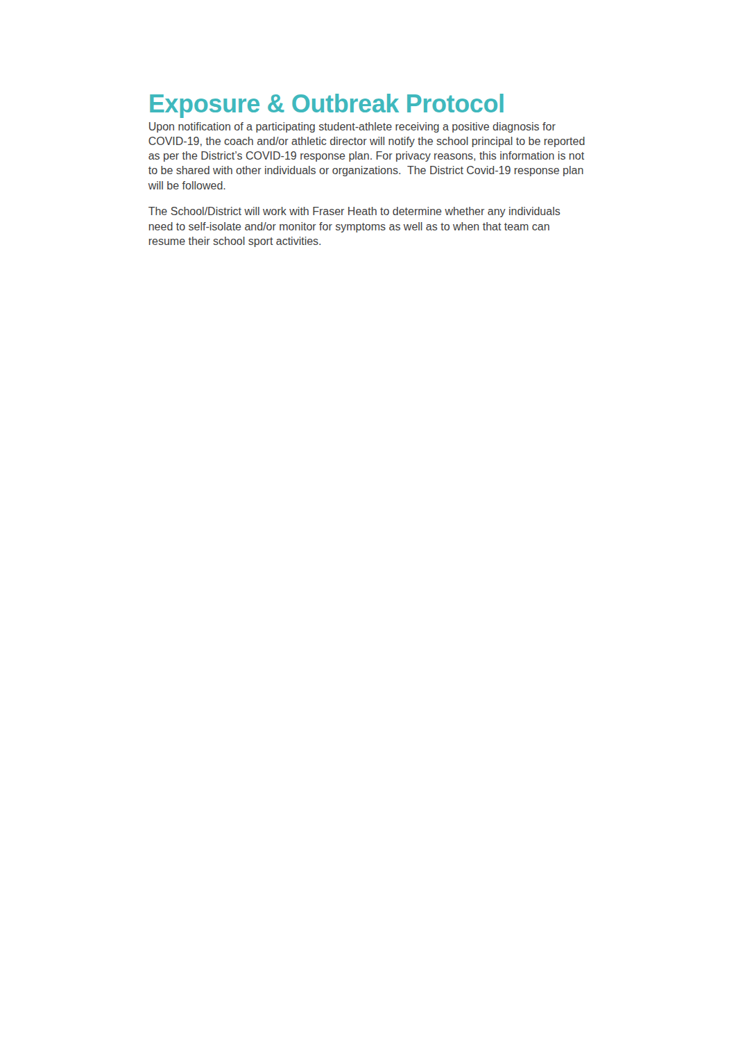Exposure & Outbreak Protocol
Upon notification of a participating student-athlete receiving a positive diagnosis for COVID-19, the coach and/or athletic director will notify the school principal to be reported as per the District’s COVID-19 response plan. For privacy reasons, this information is not to be shared with other individuals or organizations. The District Covid-19 response plan will be followed.
The School/District will work with Fraser Heath to determine whether any individuals need to self-isolate and/or monitor for symptoms as well as to when that team can resume their school sport activities.